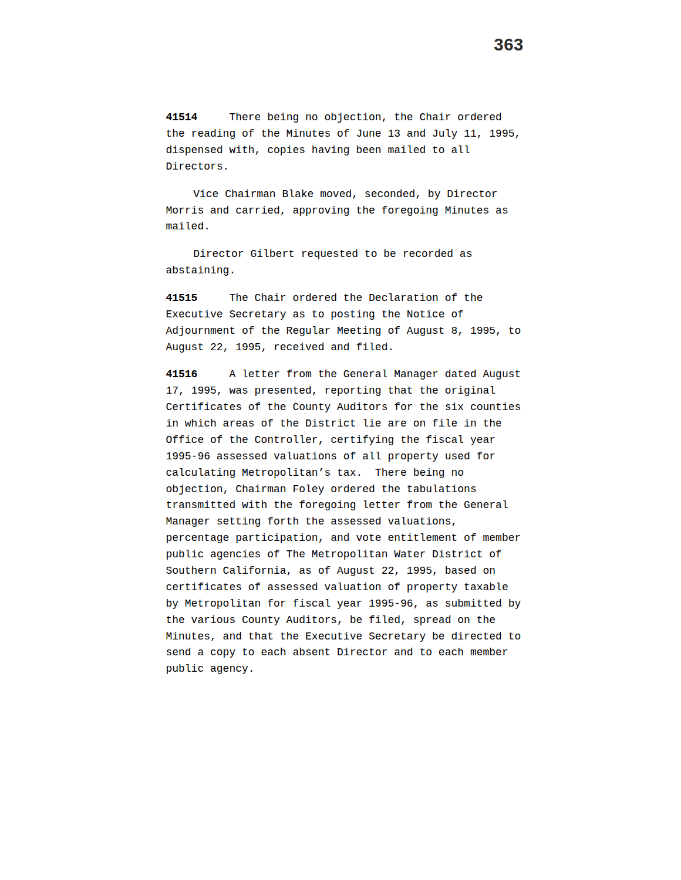363
41514 There being no objection, the Chair ordered the reading of the Minutes of June 13 and July 11, 1995, dispensed with, copies having been mailed to all Directors.
Vice Chairman Blake moved, seconded, by Director Morris and carried, approving the foregoing Minutes as mailed.
Director Gilbert requested to be recorded as abstaining.
41515 The Chair ordered the Declaration of the Executive Secretary as to posting the Notice of Adjournment of the Regular Meeting of August 8, 1995, to August 22, 1995, received and filed.
41516 A letter from the General Manager dated August 17, 1995, was presented, reporting that the original Certificates of the County Auditors for the six counties in which areas of the District lie are on file in the Office of the Controller, certifying the fiscal year 1995-96 assessed valuations of all property used for calculating Metropolitan’s tax. There being no objection, Chairman Foley ordered the tabulations transmitted with the foregoing letter from the General Manager setting forth the assessed valuations, percentage participation, and vote entitlement of member public agencies of The Metropolitan Water District of Southern California, as of August 22, 1995, based on certificates of assessed valuation of property taxable by Metropolitan for fiscal year 1995-96, as submitted by the various County Auditors, be filed, spread on the Minutes, and that the Executive Secretary be directed to send a copy to each absent Director and to each member public agency.